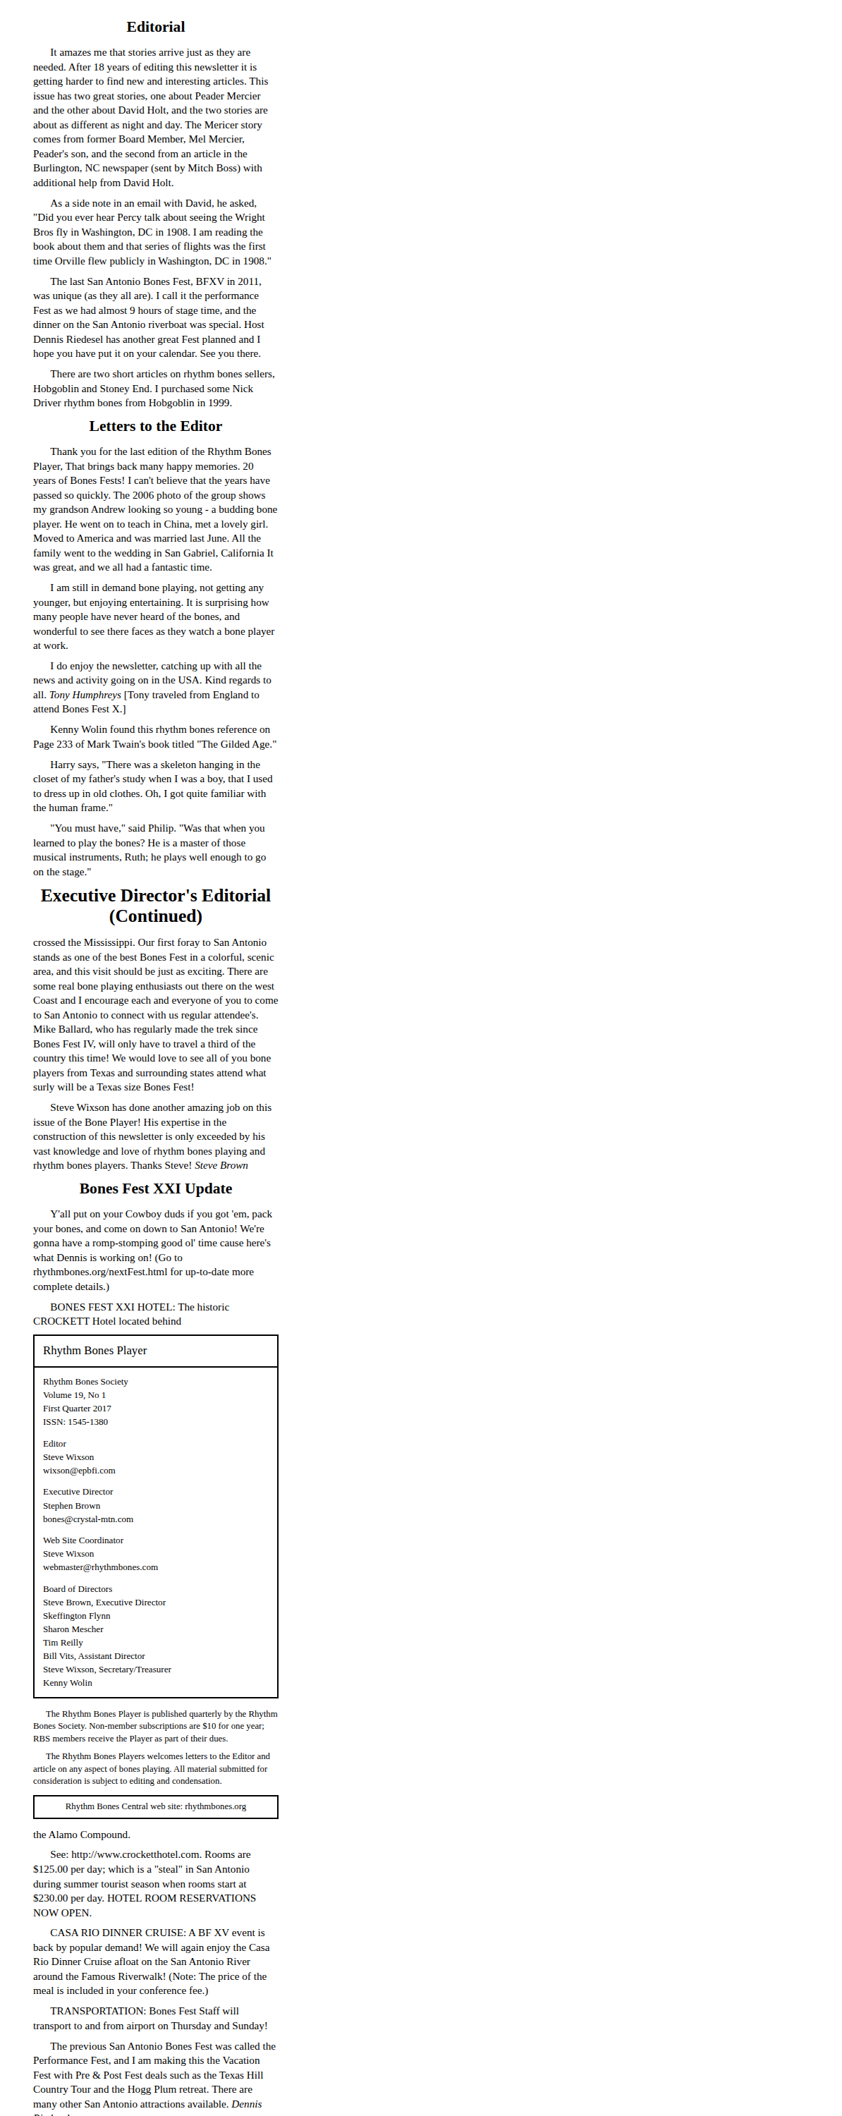Editorial
It amazes me that stories arrive just as they are needed. After 18 years of editing this newsletter it is getting harder to find new and interesting articles. This issue has two great stories, one about Peader Mercier and the other about David Holt, and the two stories are about as different as night and day. The Mericer story comes from former Board Member, Mel Mercier, Peader's son, and the second from an article in the Burlington, NC newspaper (sent by Mitch Boss) with additional help from David Holt.
As a side note in an email with David, he asked, "Did you ever hear Percy talk about seeing the Wright Bros fly in Washington, DC in 1908. I am reading the book about them and that series of flights was the first time Orville flew publicly in Washington, DC in 1908."
The last San Antonio Bones Fest, BFXV in 2011, was unique (as they all are). I call it the performance Fest as we had almost 9 hours of stage time, and the dinner on the San Antonio riverboat was special. Host Dennis Riedesel has another great Fest planned and I hope you have put it on your calendar. See you there.
There are two short articles on rhythm bones sellers, Hobgoblin and Stoney End. I purchased some Nick Driver rhythm bones from Hobgoblin in 1999.
Letters to the Editor
Thank you for the last edition of the Rhythm Bones Player, That brings back many happy memories. 20 years of Bones Fests! I can't believe that the years have passed so quickly. The 2006 photo of the group shows my grandson Andrew looking so young - a budding bone player. He went on to teach in China, met a lovely girl. Moved to America and was married last June. All the family went to the wedding in San Gabriel, California It was great, and we all had a fantastic time.
I am still in demand bone playing, not getting any younger, but enjoying entertaining. It is surprising how many people have never heard of the bones, and wonderful to see there faces as they watch a bone player at work.
I do enjoy the newsletter, catching up with all the news and activity going on in the USA. Kind regards to all. Tony Humphreys [Tony traveled from England to attend Bones Fest X.]
Kenny Wolin found this rhythm bones reference on Page 233 of Mark Twain's book titled "The Gilded Age."
Harry says, "There was a skeleton hanging in the closet of my father's study when I was a boy, that I used to dress up in old clothes. Oh, I got quite familiar with the human frame."
"You must have," said Philip. "Was that when you learned to play the bones? He is a master of those musical instruments, Ruth; he plays well enough to go on the stage."
Executive Director's Editorial (Continued)
crossed the Mississippi. Our first foray to San Antonio stands as one of the best Bones Fest in a colorful, scenic area, and this visit should be just as exciting. There are some real bone playing enthusiasts out there on the west Coast and I encourage each and everyone of you to come to San Antonio to connect with us regular attendee's. Mike Ballard, who has regularly made the trek since Bones Fest IV, will only have to travel a third of the country this time! We would love to see all of you bone players from Texas and surrounding states attend what surly will be a Texas size Bones Fest!
Steve Wixson has done another amazing job on this issue of the Bone Player! His expertise in the construction of this newsletter is only exceeded by his vast knowledge and love of rhythm bones playing and rhythm bones players. Thanks Steve! Steve Brown
Bones Fest XXI Update
Y'all put on your Cowboy duds if you got 'em, pack your bones, and come on down to San Antonio! We're gonna have a romp-stomping good ol' time cause here's what Dennis is working on! (Go to rhythmbones.org/nextFest.html for up-to-date more complete details.)
BONES FEST XXI HOTEL: The historic CROCKETT Hotel located behind
Rhythm Bones Player
Rhythm Bones Society
Volume 19, No 1
First Quarter 2017
ISSN: 1545-1380
Editor
Steve Wixson
wixson@epbfi.com
Executive Director
Stephen Brown
bones@crystal-mtn.com
Web Site Coordinator
Steve Wixson
webmaster@rhythmbones.com
Board of Directors
Steve Brown, Executive Director
Skeffington Flynn
Sharon Mescher
Tim Reilly
Bill Vits, Assistant Director
Steve Wixson, Secretary/Treasurer
Kenny Wolin
The Rhythm Bones Player is published quarterly by the Rhythm Bones Society. Non-member subscriptions are $10 for one year; RBS members receive the Player as part of their dues.
The Rhythm Bones Players welcomes letters to the Editor and article on any aspect of bones playing. All material submitted for consideration is subject to editing and condensation.
Rhythm Bones Central web site: rhythmbones.org
the Alamo Compound.
See: http://www.crocketthotel.com. Rooms are $125.00 per day; which is a "steal" in San Antonio during summer tourist season when rooms start at $230.00 per day. HOTEL ROOM RESERVATIONS NOW OPEN.
CASA RIO DINNER CRUISE: A BF XV event is back by popular demand! We will again enjoy the Casa Rio Dinner Cruise afloat on the San Antonio River around the Famous Riverwalk! (Note: The price of the meal is included in your conference fee.)
TRANSPORTATION: Bones Fest Staff will transport to and from airport on Thursday and Sunday!
The previous San Antonio Bones Fest was called the Performance Fest, and I am making this the Vacation Fest with Pre & Post Fest deals such as the Texas Hill Country Tour and the Hogg Plum retreat. There are many other San Antonio attractions available. Dennis Riedesel
2